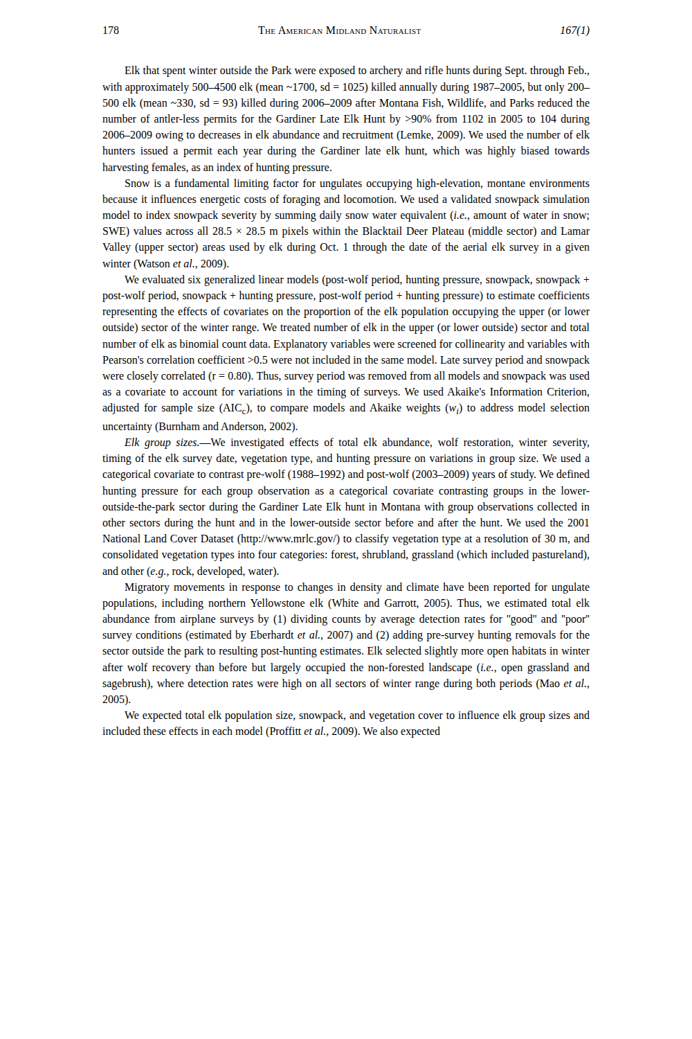178 The American Midland Naturalist 167(1)
Elk that spent winter outside the Park were exposed to archery and rifle hunts during Sept. through Feb., with approximately 500–4500 elk (mean ~1700, sd = 1025) killed annually during 1987–2005, but only 200–500 elk (mean ~330, sd = 93) killed during 2006–2009 after Montana Fish, Wildlife, and Parks reduced the number of antler-less permits for the Gardiner Late Elk Hunt by >90% from 1102 in 2005 to 104 during 2006–2009 owing to decreases in elk abundance and recruitment (Lemke, 2009). We used the number of elk hunters issued a permit each year during the Gardiner late elk hunt, which was highly biased towards harvesting females, as an index of hunting pressure.
Snow is a fundamental limiting factor for ungulates occupying high-elevation, montane environments because it influences energetic costs of foraging and locomotion. We used a validated snowpack simulation model to index snowpack severity by summing daily snow water equivalent (i.e., amount of water in snow; SWE) values across all 28.5 × 28.5 m pixels within the Blacktail Deer Plateau (middle sector) and Lamar Valley (upper sector) areas used by elk during Oct. 1 through the date of the aerial elk survey in a given winter (Watson et al., 2009).
We evaluated six generalized linear models (post-wolf period, hunting pressure, snowpack, snowpack + post-wolf period, snowpack + hunting pressure, post-wolf period + hunting pressure) to estimate coefficients representing the effects of covariates on the proportion of the elk population occupying the upper (or lower outside) sector of the winter range. We treated number of elk in the upper (or lower outside) sector and total number of elk as binomial count data. Explanatory variables were screened for collinearity and variables with Pearson's correlation coefficient >0.5 were not included in the same model. Late survey period and snowpack were closely correlated (r = 0.80). Thus, survey period was removed from all models and snowpack was used as a covariate to account for variations in the timing of surveys. We used Akaike's Information Criterion, adjusted for sample size (AICc), to compare models and Akaike weights (wi) to address model selection uncertainty (Burnham and Anderson, 2002).
Elk group sizes.—We investigated effects of total elk abundance, wolf restoration, winter severity, timing of the elk survey date, vegetation type, and hunting pressure on variations in group size. We used a categorical covariate to contrast pre-wolf (1988–1992) and post-wolf (2003–2009) years of study. We defined hunting pressure for each group observation as a categorical covariate contrasting groups in the lower-outside-the-park sector during the Gardiner Late Elk hunt in Montana with group observations collected in other sectors during the hunt and in the lower-outside sector before and after the hunt. We used the 2001 National Land Cover Dataset (http://www.mrlc.gov/) to classify vegetation type at a resolution of 30 m, and consolidated vegetation types into four categories: forest, shrubland, grassland (which included pastureland), and other (e.g., rock, developed, water).
Migratory movements in response to changes in density and climate have been reported for ungulate populations, including northern Yellowstone elk (White and Garrott, 2005). Thus, we estimated total elk abundance from airplane surveys by (1) dividing counts by average detection rates for ''good'' and ''poor'' survey conditions (estimated by Eberhardt et al., 2007) and (2) adding pre-survey hunting removals for the sector outside the park to resulting post-hunting estimates. Elk selected slightly more open habitats in winter after wolf recovery than before but largely occupied the non-forested landscape (i.e., open grassland and sagebrush), where detection rates were high on all sectors of winter range during both periods (Mao et al., 2005).
We expected total elk population size, snowpack, and vegetation cover to influence elk group sizes and included these effects in each model (Proffitt et al., 2009). We also expected